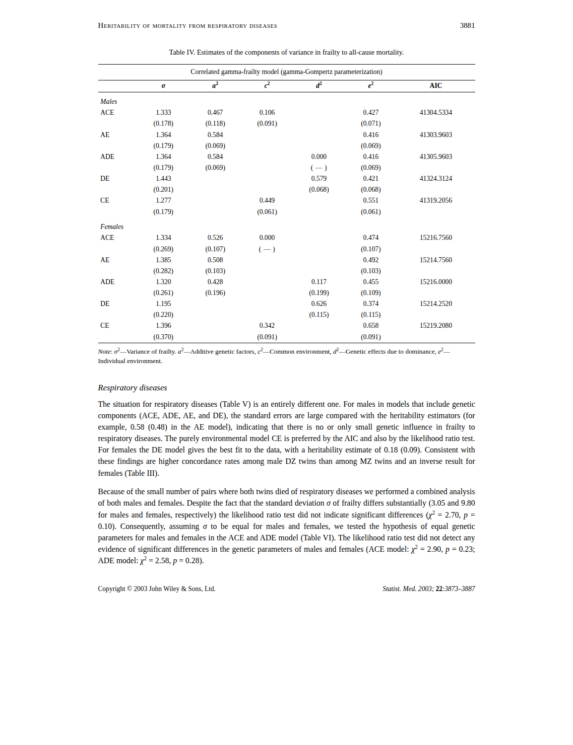Heritability of mortality from respiratory diseases 3881
Table IV. Estimates of the components of variance in frailty to all-cause mortality.
| Correlated gamma-frailty model (gamma-Gompertz parameterization) |
| | σ | a 2 | c 2 | d 2 | e 2 | AIC |
| Males |
| ACE | 1.333 | 0.467 | 0.106 | | 0.427 | 41304.5334 |
| | (0.178) | (0.118) | (0.091) | | (0.071) | |
| AE | 1.364 | 0.584 | | | 0.416 | 41303.9603 |
| | (0.179) | (0.069) | | | (0.069) | |
| ADE | 1.364 | 0.584 | | 0.000 | 0.416 | 41305.9603 |
| | (0.179) | (0.069) | | ( — ) | (0.069) | |
| DE | 1.443 | | | 0.579 | 0.421 | 41324.3124 |
| | (0.201) | | | (0.068) | (0.068) | |
| CE | 1.277 | | 0.449 | | 0.551 | 41319.2056 |
| | (0.179) | | (0.061) | | (0.061) | |
| Females |
| ACE | 1.334 | 0.526 | 0.000 | | 0.474 | 15216.7560 |
| | (0.269) | (0.107) | ( — ) | | (0.107) | |
| AE | 1.385 | 0.508 | | | 0.492 | 15214.7560 |
| | (0.282) | (0.103) | | | (0.103) | |
| ADE | 1.320 | 0.428 | | 0.117 | 0.455 | 15216.0000 |
| | (0.261) | (0.196) | | (0.199) | (0.109) | |
| DE | 1.195 | | | 0.626 | 0.374 | 15214.2520 |
| | (0.220) | | | (0.115) | (0.115) | |
| CE | 1.396 | | 0.342 | | 0.658 | 15219.2080 |
| | (0.370) | | (0.091) | | (0.091) | |
Note: σ2—Variance of frailty. a2—Additive genetic factors, c2—Common environment, d2—Genetic effects due to dominance, e2—Individual environment.
Respiratory diseases
The situation for respiratory diseases (Table V) is an entirely different one. For males in models that include genetic components (ACE, ADE, AE, and DE), the standard errors are large compared with the heritability estimators (for example, 0.58 (0.48) in the AE model), indicating that there is no or only small genetic influence in frailty to respiratory diseases. The purely environmental model CE is preferred by the AIC and also by the likelihood ratio test. For females the DE model gives the best fit to the data, with a heritability estimate of 0.18 (0.09). Consistent with these findings are higher concordance rates among male DZ twins than among MZ twins and an inverse result for females (Table III).
Because of the small number of pairs where both twins died of respiratory diseases we performed a combined analysis of both males and females. Despite the fact that the standard deviation σ of frailty differs substantially (3.05 and 9.80 for males and females, respectively) the likelihood ratio test did not indicate significant differences (χ2 = 2.70, p = 0.10). Consequently, assuming σ to be equal for males and females, we tested the hypothesis of equal genetic parameters for males and females in the ACE and ADE model (Table VI). The likelihood ratio test did not detect any evidence of significant differences in the genetic parameters of males and females (ACE model: χ2 = 2.90, p = 0.23; ADE model: χ2 = 2.58, p = 0.28).
Copyright © 2003 John Wiley & Sons, Ltd. Statist. Med. 2003; 22:3873–3887